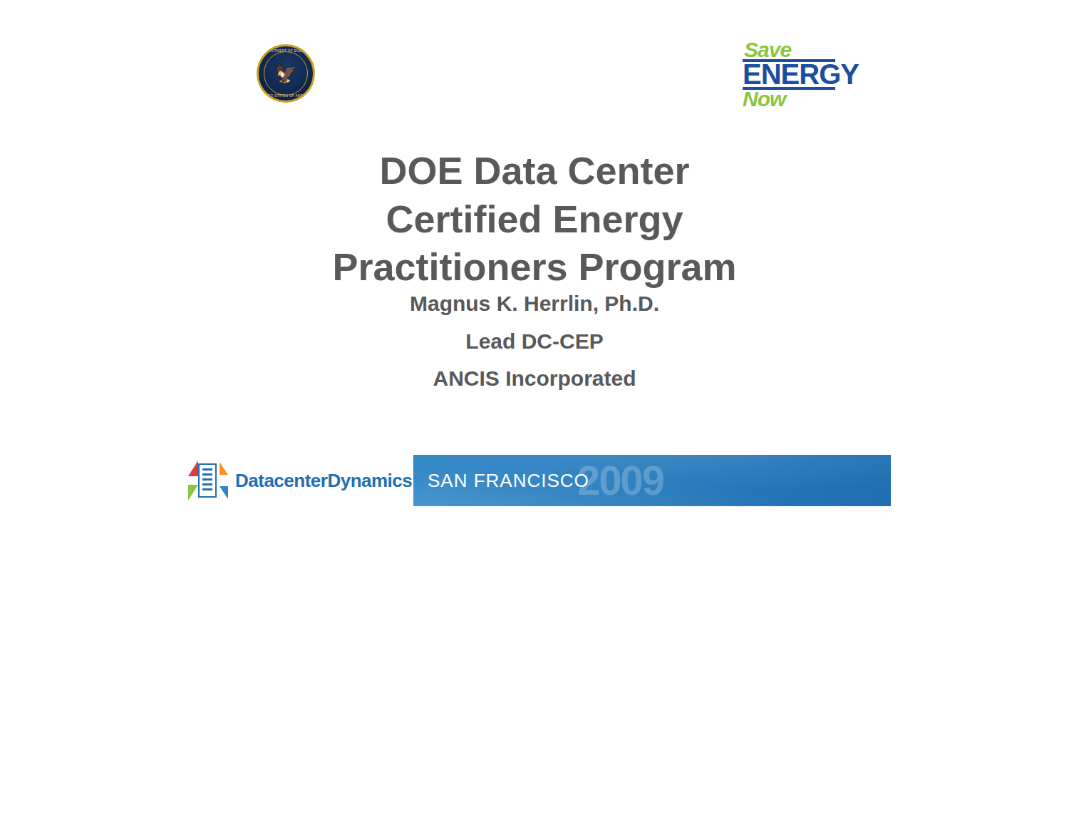DEPARTMENT OF ENERGY
🦅
UNITED STATES OF AMERICA
Save ENERGY Now
DOE Data Center
Certified Energy
Practitioners Program
Magnus K. Herrlin, Ph.D.
Lead DC-CEP
ANCIS Incorporated
DatacenterDynamics
SAN FRANCISCO
2009